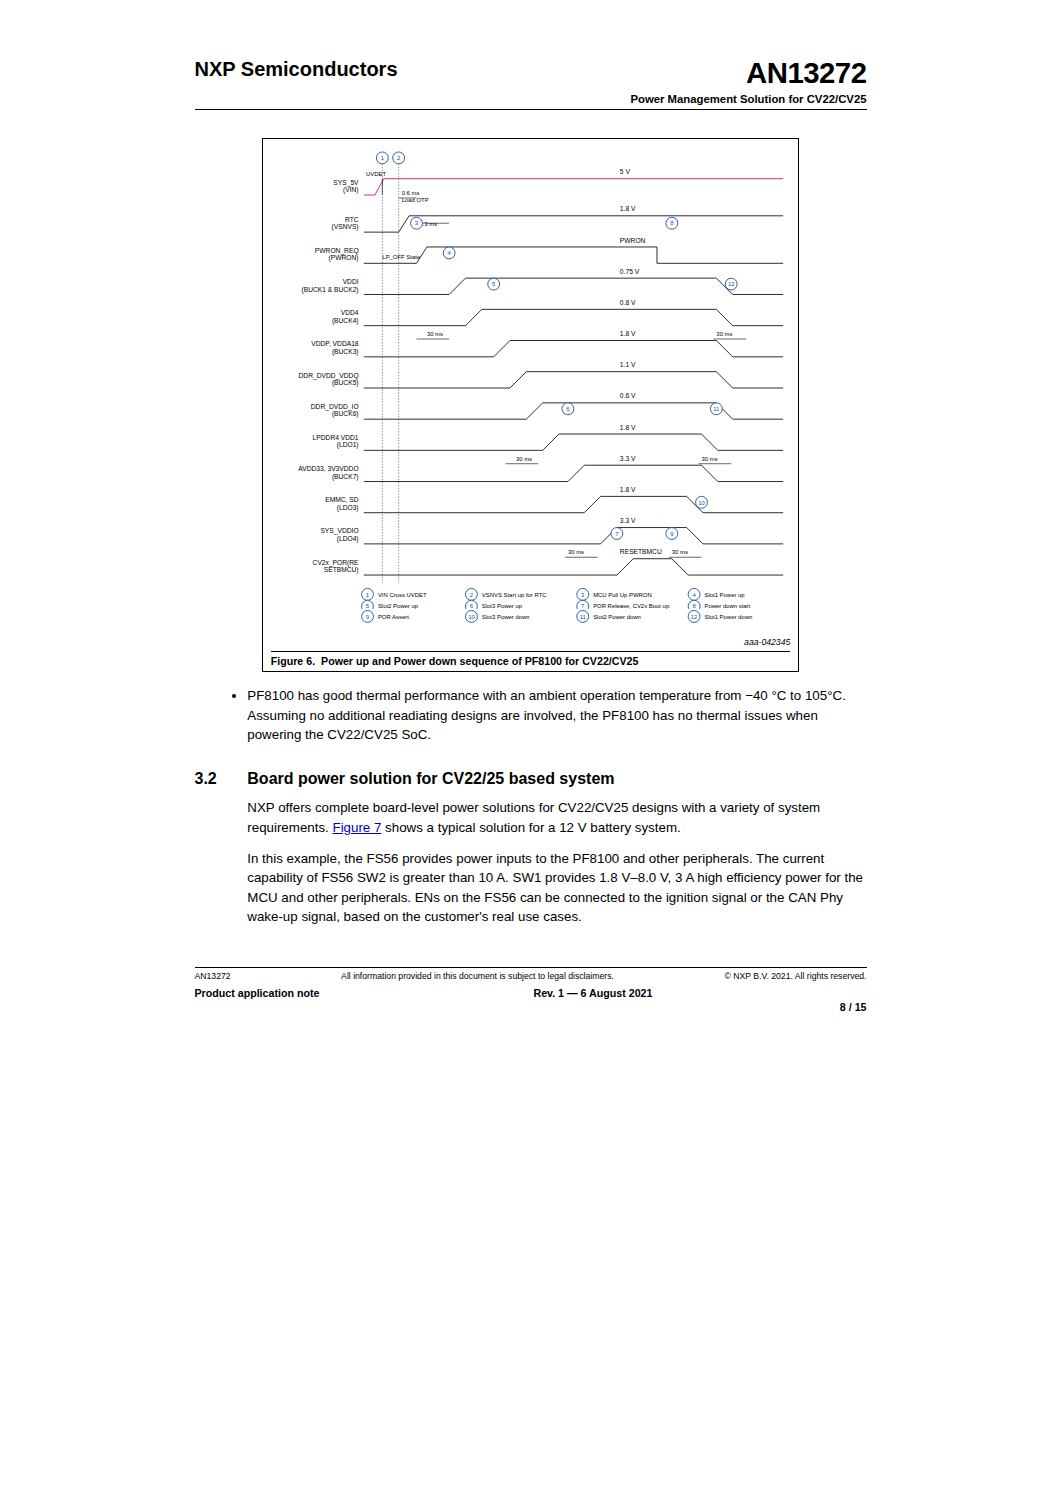NXP Semiconductors
AN13272
Power Management Solution for CV22/CV25
SYS_5V (VIN) RTC (VSNVS) PWRON_REQ (PWRON) VDDI (BUCK1 & BUCK2) VDD4 (BUCK4) VDDP, VDDA18 (BUCK3) DDR_DVDD_VDDQ (BUCK5) DDR_DVDD_IO (BUCK6) LPDDR4 VDD1 (LDO1) AVDD33, 3V3VDDO (BUCK7) EMMC, SD (LDO3) SYS_VDDIO (LDO4) CV2x_POR(RE SETBMCU) 1 2 5 V UVDET 1.8 V 0.6 ms Load OTP PWRON 1.3 ms LP_OFF State 3 8 0.75 V 4 0.8 V 1.8 V 30 ms 5 12 30 ms 1.1 V 0.6 V 1.8 V 11 3.3 V 30 ms 6 30 ms 1.8 V 3.3 V 10 RESETBMCU 30 ms 7 9 30 ms 1 VIN Cross UVDET 2 VSNVS Start up for RTC 3 MCU Pull Up PWRON 4 Slot1 Power up 5 Slot2 Power up 6 Slot3 Power up 7 POR Release, CV2x Boot up 8 Power down start 9 POR Assert 10 Slot3 Power down 11 Slot2 Power down 12 Slot1 Power down
aaa-042345
Figure 6. Power up and Power down sequence of PF8100 for CV22/CV25
PF8100 has good thermal performance with an ambient operation temperature from −40 °C to 105°C. Assuming no additional readiating designs are involved, the PF8100 has no thermal issues when powering the CV22/CV25 SoC.
3.2 Board power solution for CV22/25 based system
NXP offers complete board-level power solutions for CV22/CV25 designs with a variety of system requirements. Figure 7 shows a typical solution for a 12 V battery system.
In this example, the FS56 provides power inputs to the PF8100 and other peripherals. The current capability of FS56 SW2 is greater than 10 A. SW1 provides 1.8 V–8.0 V, 3 A high efficiency power for the MCU and other peripherals. ENs on the FS56 can be connected to the ignition signal or the CAN Phy wake-up signal, based on the customer's real use cases.
AN13272
All information provided in this document is subject to legal disclaimers.
© NXP B.V. 2021. All rights reserved.
Product application note
Rev. 1 — 6 August 2021
8 / 15